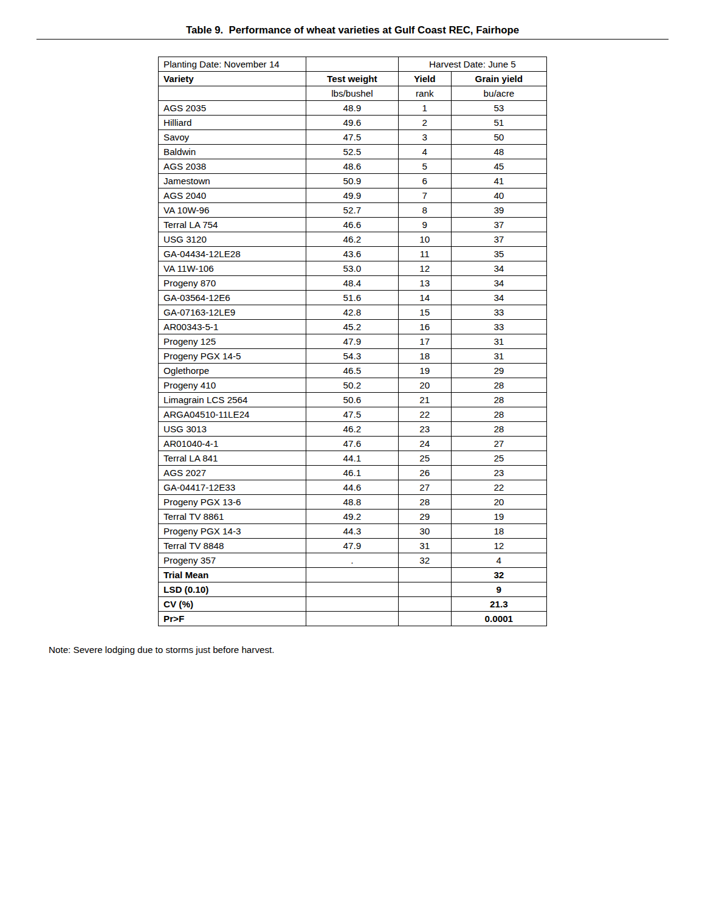Table 9. Performance of wheat varieties at Gulf Coast REC, Fairhope
| Planting Date: November 14 | | Harvest Date: June 5 |
| --- | --- | --- |
| Variety | Test weight | Yield | Grain yield |
| | lbs/bushel | rank | bu/acre |
| AGS 2035 | 48.9 | 1 | 53 |
| Hilliard | 49.6 | 2 | 51 |
| Savoy | 47.5 | 3 | 50 |
| Baldwin | 52.5 | 4 | 48 |
| AGS 2038 | 48.6 | 5 | 45 |
| Jamestown | 50.9 | 6 | 41 |
| AGS 2040 | 49.9 | 7 | 40 |
| VA 10W-96 | 52.7 | 8 | 39 |
| Terral LA 754 | 46.6 | 9 | 37 |
| USG 3120 | 46.2 | 10 | 37 |
| GA-04434-12LE28 | 43.6 | 11 | 35 |
| VA 11W-106 | 53.0 | 12 | 34 |
| Progeny 870 | 48.4 | 13 | 34 |
| GA-03564-12E6 | 51.6 | 14 | 34 |
| GA-07163-12LE9 | 42.8 | 15 | 33 |
| AR00343-5-1 | 45.2 | 16 | 33 |
| Progeny 125 | 47.9 | 17 | 31 |
| Progeny PGX 14-5 | 54.3 | 18 | 31 |
| Oglethorpe | 46.5 | 19 | 29 |
| Progeny 410 | 50.2 | 20 | 28 |
| Limagrain LCS 2564 | 50.6 | 21 | 28 |
| ARGA04510-11LE24 | 47.5 | 22 | 28 |
| USG 3013 | 46.2 | 23 | 28 |
| AR01040-4-1 | 47.6 | 24 | 27 |
| Terral LA 841 | 44.1 | 25 | 25 |
| AGS 2027 | 46.1 | 26 | 23 |
| GA-04417-12E33 | 44.6 | 27 | 22 |
| Progeny PGX 13-6 | 48.8 | 28 | 20 |
| Terral TV 8861 | 49.2 | 29 | 19 |
| Progeny PGX 14-3 | 44.3 | 30 | 18 |
| Terral TV 8848 | 47.9 | 31 | 12 |
| Progeny 357 | . | 32 | 4 |
| Trial Mean | | | 32 |
| LSD (0.10) | | | 9 |
| CV (%) | | | 21.3 |
| Pr>F | | | 0.0001 |
Note: Severe lodging due to storms just before harvest.